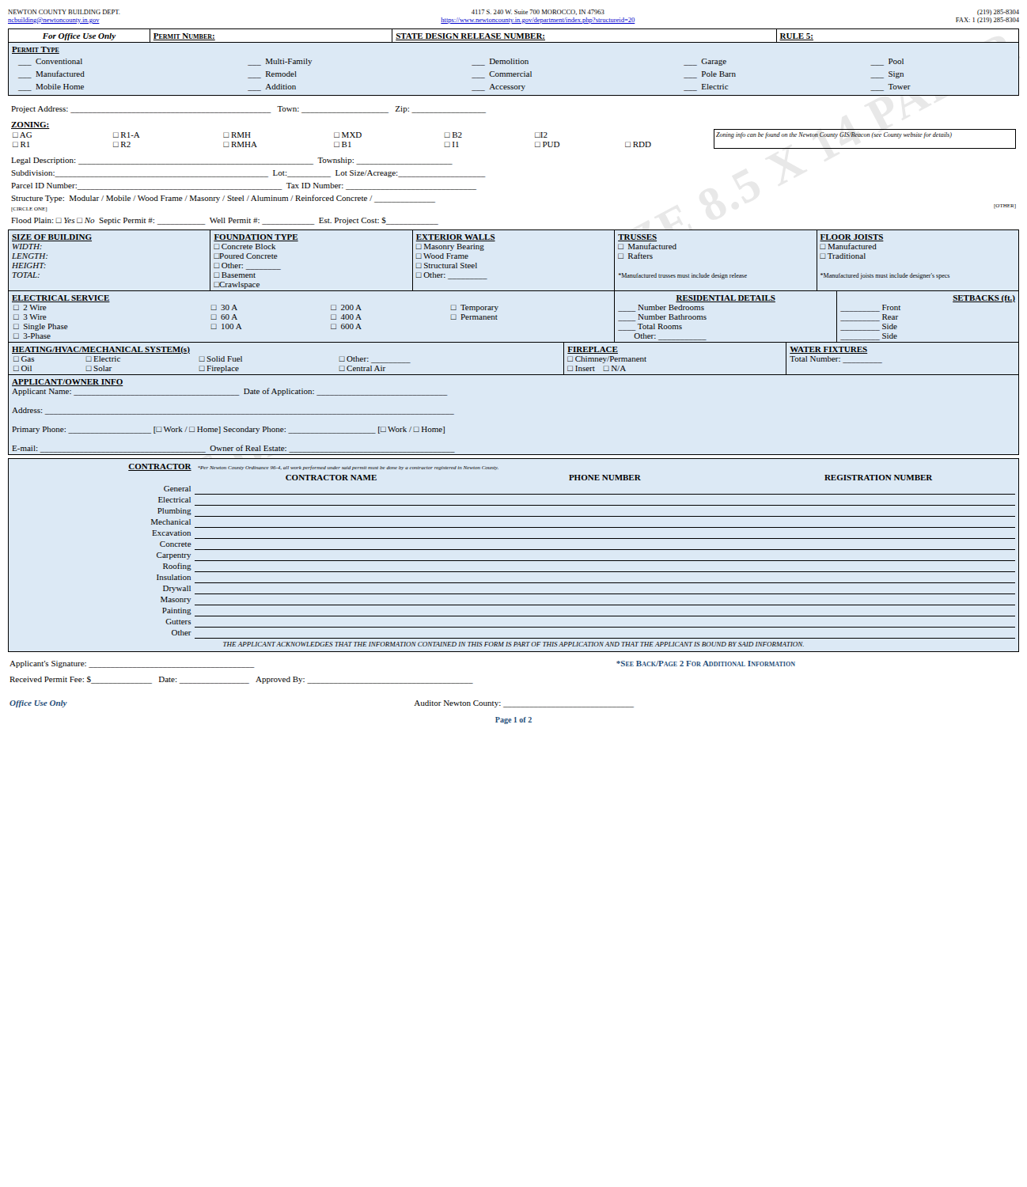MUST BE PRINTED ON SIZE 8.5 X 14 PAPER
NEWTON COUNTY BUILDING DEPT.
ncbuilding@newtoncounty.in.gov
4117 S. 240 W. Suite 700 MOROCCO, IN 47963
https://www.newtoncounty.in.gov/department/index.php?structureid=20
(219) 285-8304
FAX: 1 (219) 285-8304
| For Office Use Only | Permit Number: | STATE DESIGN RELEASE NUMBER: | RULE 5: |
| Permit Type / ___ Conventional / ___ Multi-Family / ___ Demolition / ___ Garage / ___ Pool / / ___ Manufactured / ___ Remodel / ___ Commercial / ___ Pole Barn / ___ Sign / / ___ Mobile Home / ___ Addition / ___ Accessory / ___ Electric / ___ Tower / |
| Project Address: ______________________________________________ Town: ____________________ Zip: _________________ |
| ZONING: / □ AG / □ R1-A / □ RMH / □ MXD / □ B2 / □I2 / / Zoning info can be found on the Newton County GIS/Beacon (see County website for details) / / □ R1 / □ R2 / □ RMHA / □ B1 / □ I1 / □ PUD / □ RDD / |
| Legal Description: ______________________________________________________ Township: ______________________ |
| Subdivision:_________________________________________________ Lot:__________ Lot Size/Acreage:____________________ |
| Parcel ID Number:_______________________________________________ Tax ID Number: ______________________________ |
| Structure Type: Modular / Mobile / Wood Frame / Masonry / Steel / Aluminum / Reinforced Concrete / ______________ [CIRCLE ONE] [OTHER] |
| Flood Plain: □ Yes □ No Septic Permit #: ___________ Well Permit #: ____________ Est. Project Cost: $____________ |
| SIZE OF BUILDING WIDTH: LENGTH: HEIGHT: TOTAL: | FOUNDATION TYPE □ Concrete Block □Poured Concrete □ Other: ________ □ Basement □Crawlspace | EXTERIOR WALLS □ Masonry Bearing □ Wood Frame □ Structural Steel □ Other: _________ | TRUSSES □ Manufactured □ Rafters *Manufactured trusses must include design release | FLOOR JOISTS □ Manufactured □ Traditional *Manufactured joists must include designer's specs |
| ELECTRICAL SERVICE / □ 2 Wire / □ 30 A / □ 200 A / □ Temporary / / □ 3 Wire / □ 60 A / □ 400 A / □ Permanent / / □ Single Phase / □ 100 A / □ 600 A / / / □ 3-Phase / / / / | RESIDENTIAL DETAILS ____ Number Bedrooms ____ Number Bathrooms ____ Total Rooms Other: ___________ | SETBACKS (ft.) _________ Front _________ Rear _________ Side _________ Side |
| HEATING/HVAC/MECHANICAL SYSTEM(s) / □ Gas / □ Electric / □ Solid Fuel / □ Other: _________ / / □ Oil / □ Solar / □ Fireplace / □ Central Air / | FIREPLACE □ Chimney/Permanent □ Insert □ N/A | WATER FIXTURES Total Number: _________ |
| APPLICANT/OWNER INFO Applicant Name: ______________________________________ Date of Application: ______________________________ Address: ______________________________________________________________________________________________ Primary Phone: ___________________ [□ Work / □ Home] Secondary Phone: ____________________ [□ Work / □ Home] E-mail: ______________________________________ Owner of Real Estate: ______________________________________ |
| / CONTRACTOR / *Per Newton County Ordinance 96-4, all work performed under said permit must be done by a contractor registered in Newton County. / / / CONTRACTOR NAME / PHONE NUMBER / REGISTRATION NUMBER / / General / / / / / Electrical / / / / / Plumbing / / / / / Mechanical / / / / / Excavation / / / / / Concrete / / / / / Carpentry / / / / / Roofing / / / / / Insulation / / / / / Drywall / / / / / Masonry / / / / / Painting / / / / / Gutters / / / / / Other / / / / THE APPLICANT ACKNOWLEDGES THAT THE INFORMATION CONTAINED IN THIS FORM IS PART OF THIS APPLICATION AND THAT THE APPLICANT IS BOUND BY SAID INFORMATION. |
| Applicant's Signature: ______________________________________ | *See Back/Page 2 For Additional Information |
| Received Permit Fee: $______________ Date: ________________ Approved By: ______________________________________ |
| Office Use Only | Auditor Newton County: ______________________________ |
Page 1 of 2